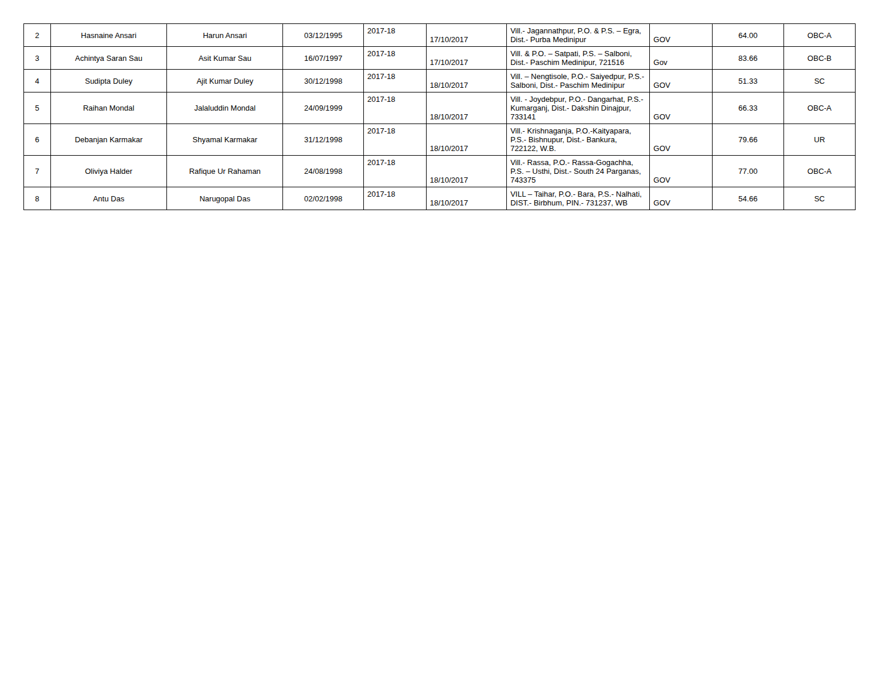| 2 | Hasnaine Ansari | Harun Ansari | 03/12/1995 | 2017-18 | 17/10/2017 | Vill.- Jagannathpur, P.O. & P.S. – Egra, Dist.- Purba Medinipur | GOV | 64.00 | OBC-A |
| 3 | Achintya Saran Sau | Asit Kumar Sau | 16/07/1997 | 2017-18 | 17/10/2017 | Vill. & P.O. – Satpati, P.S. – Salboni, Dist.- Paschim Medinipur, 721516 | Gov | 83.66 | OBC-B |
| 4 | Sudipta Duley | Ajit Kumar Duley | 30/12/1998 | 2017-18 | 18/10/2017 | Vill. – Nengtisole, P.O.- Saiyedpur, P.S.- Salboni, Dist.- Paschim Medinipur | GOV | 51.33 | SC |
| 5 | Raihan Mondal | Jalaluddin Mondal | 24/09/1999 | 2017-18 | 18/10/2017 | Vill. - Joydebpur, P.O.- Dangarhat, P.S.- Kumarganj, Dist.- Dakshin Dinajpur, 733141 | GOV | 66.33 | OBC-A |
| 6 | Debanjan Karmakar | Shyamal Karmakar | 31/12/1998 | 2017-18 | 18/10/2017 | Vill.- Krishnaganja, P.O.-Kaityapara, P.S.- Bishnupur, Dist.- Bankura, 722122, W.B. | GOV | 79.66 | UR |
| 7 | Oliviya Halder | Rafique Ur Rahaman | 24/08/1998 | 2017-18 | 18/10/2017 | Vill.- Rassa, P.O.- Rassa-Gogachha, P.S. – Usthi, Dist.- South 24 Parganas, 743375 | GOV | 77.00 | OBC-A |
| 8 | Antu Das | Narugopal Das | 02/02/1998 | 2017-18 | 18/10/2017 | VILL – Taihar, P.O.- Bara, P.S.- Nalhati, DIST.- Birbhum, PIN.- 731237, WB | GOV | 54.66 | SC |